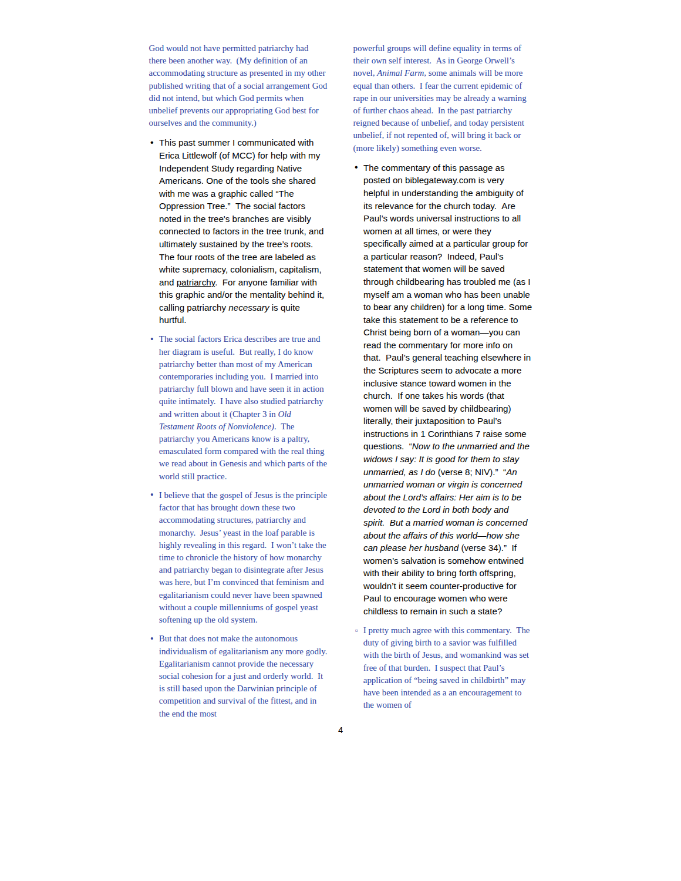God would not have permitted patriarchy had there been another way. (My definition of an accommodating structure as presented in my other published writing that of a social arrangement God did not intend, but which God permits when unbelief prevents our appropriating God best for ourselves and the community.)
This past summer I communicated with Erica Littlewolf (of MCC) for help with my Independent Study regarding Native Americans. One of the tools she shared with me was a graphic called “The Oppression Tree.” The social factors noted in the tree's branches are visibly connected to factors in the tree trunk, and ultimately sustained by the tree’s roots. The four roots of the tree are labeled as white supremacy, colonialism, capitalism, and patriarchy. For anyone familiar with this graphic and/or the mentality behind it, calling patriarchy necessary is quite hurtful.
The social factors Erica describes are true and her diagram is useful. But really, I do know patriarchy better than most of my American contemporaries including you. I married into patriarchy full blown and have seen it in action quite intimately. I have also studied patriarchy and written about it (Chapter 3 in Old Testament Roots of Nonviolence). The patriarchy you Americans know is a paltry, emasculated form compared with the real thing we read about in Genesis and which parts of the world still practice.
I believe that the gospel of Jesus is the principle factor that has brought down these two accommodating structures, patriarchy and monarchy. Jesus’ yeast in the loaf parable is highly revealing in this regard. I won’t take the time to chronicle the history of how monarchy and patriarchy began to disintegrate after Jesus was here, but I’m convinced that feminism and egalitarianism could never have been spawned without a couple millenniums of gospel yeast softening up the old system.
But that does not make the autonomous individualism of egalitarianism any more godly. Egalitarianism cannot provide the necessary social cohesion for a just and orderly world. It is still based upon the Darwinian principle of competition and survival of the fittest, and in the end the most
powerful groups will define equality in terms of their own self interest. As in George Orwell’s novel, Animal Farm, some animals will be more equal than others. I fear the current epidemic of rape in our universities may be already a warning of further chaos ahead. In the past patriarchy reigned because of unbelief, and today persistent unbelief, if not repented of, will bring it back or (more likely) something even worse.
The commentary of this passage as posted on biblegateway.com is very helpful in understanding the ambiguity of its relevance for the church today. Are Paul’s words universal instructions to all women at all times, or were they specifically aimed at a particular group for a particular reason? Indeed, Paul’s statement that women will be saved through childbearing has troubled me (as I myself am a woman who has been unable to bear any children) for a long time. Some take this statement to be a reference to Christ being born of a woman—you can read the commentary for more info on that. Paul’s general teaching elsewhere in the Scriptures seem to advocate a more inclusive stance toward women in the church. If one takes his words (that women will be saved by childbearing) literally, their juxtaposition to Paul’s instructions in 1 Corinthians 7 raise some questions. “Now to the unmarried and the widows I say: It is good for them to stay unmarried, as I do (verse 8; NIV).” “An unmarried woman or virgin is concerned about the Lord’s affairs: Her aim is to be devoted to the Lord in both body and spirit. But a married woman is concerned about the affairs of this world—how she can please her husband (verse 34).” If women’s salvation is somehow entwined with their ability to bring forth offspring, wouldn’t it seem counter-productive for Paul to encourage women who were childless to remain in such a state?
I pretty much agree with this commentary. The duty of giving birth to a savior was fulfilled with the birth of Jesus, and womankind was set free of that burden. I suspect that Paul’s application of “being saved in childbirth” may have been intended as a an encouragement to the women of
4